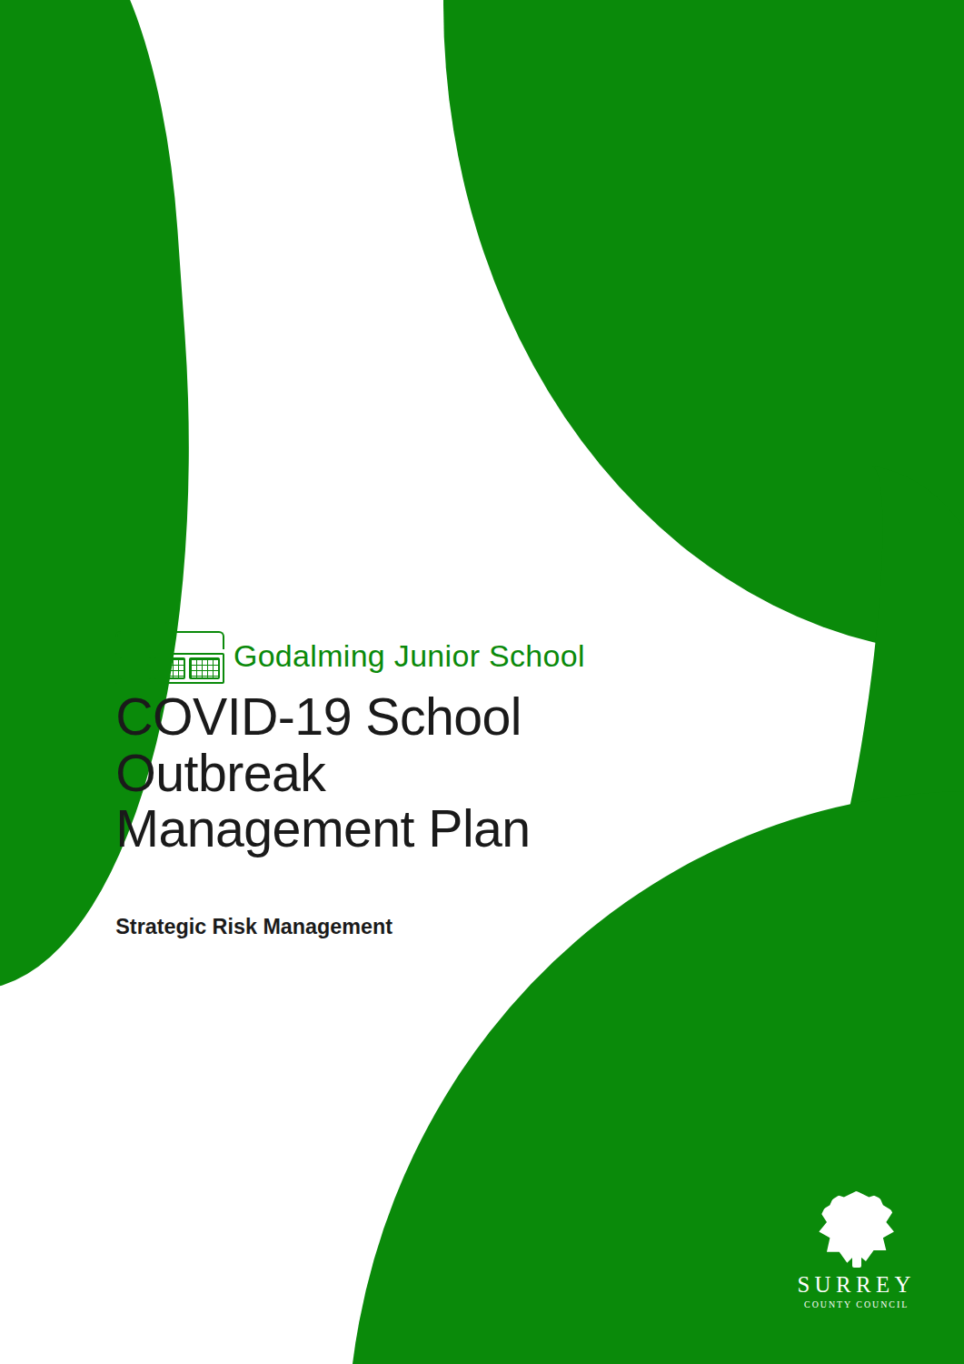Godalming Junior School
COVID-19 School Outbreak Management Plan
Strategic Risk Management
Surrey
County Council